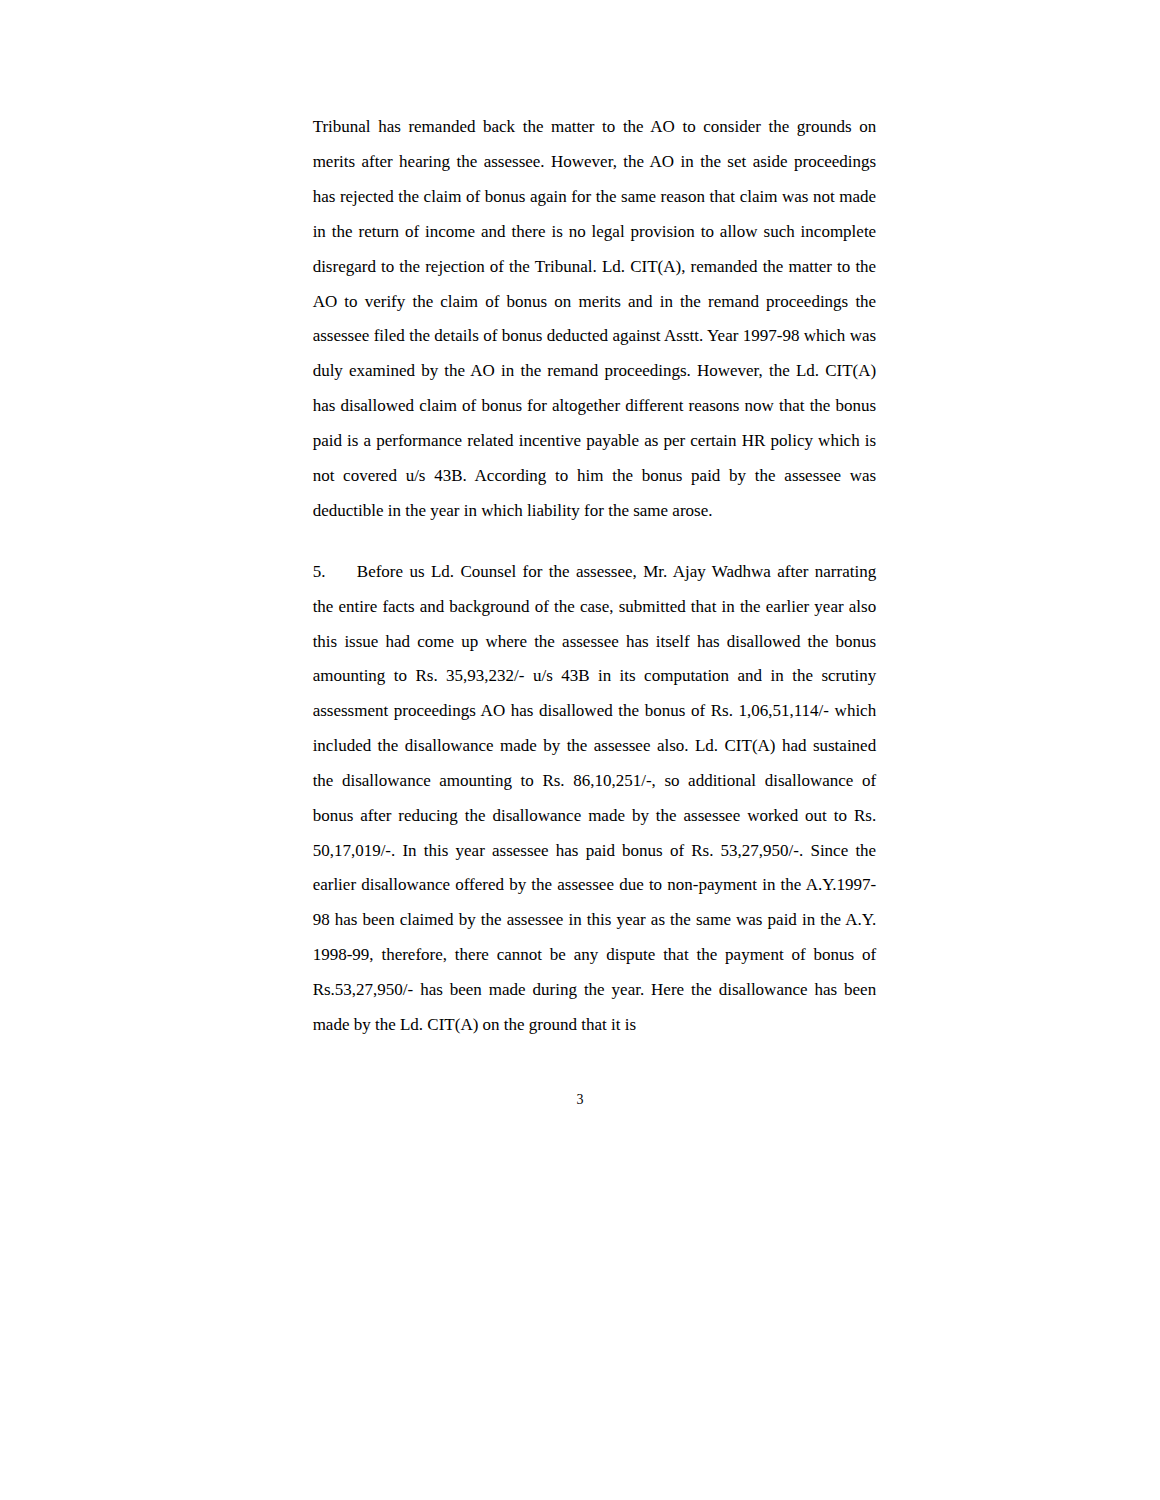Tribunal has remanded back the matter to the AO to consider the grounds on merits after hearing the assessee. However, the AO in the set aside proceedings has rejected the claim of bonus again for the same reason that claim was not made in the return of income and there is no legal provision to allow such incomplete disregard to the rejection of the Tribunal. Ld. CIT(A), remanded the matter to the AO to verify the claim of bonus on merits and in the remand proceedings the assessee filed the details of bonus deducted against Asstt. Year 1997-98 which was duly examined by the AO in the remand proceedings. However, the Ld. CIT(A) has disallowed claim of bonus for altogether different reasons now that the bonus paid is a performance related incentive payable as per certain HR policy which is not covered u/s 43B. According to him the bonus paid by the assessee was deductible in the year in which liability for the same arose.
5. Before us Ld. Counsel for the assessee, Mr. Ajay Wadhwa after narrating the entire facts and background of the case, submitted that in the earlier year also this issue had come up where the assessee has itself has disallowed the bonus amounting to Rs. 35,93,232/- u/s 43B in its computation and in the scrutiny assessment proceedings AO has disallowed the bonus of Rs. 1,06,51,114/- which included the disallowance made by the assessee also. Ld. CIT(A) had sustained the disallowance amounting to Rs. 86,10,251/-, so additional disallowance of bonus after reducing the disallowance made by the assessee worked out to Rs. 50,17,019/-. In this year assessee has paid bonus of Rs. 53,27,950/-. Since the earlier disallowance offered by the assessee due to non-payment in the A.Y.1997-98 has been claimed by the assessee in this year as the same was paid in the A.Y. 1998-99, therefore, there cannot be any dispute that the payment of bonus of Rs.53,27,950/- has been made during the year. Here the disallowance has been made by the Ld. CIT(A) on the ground that it is
3